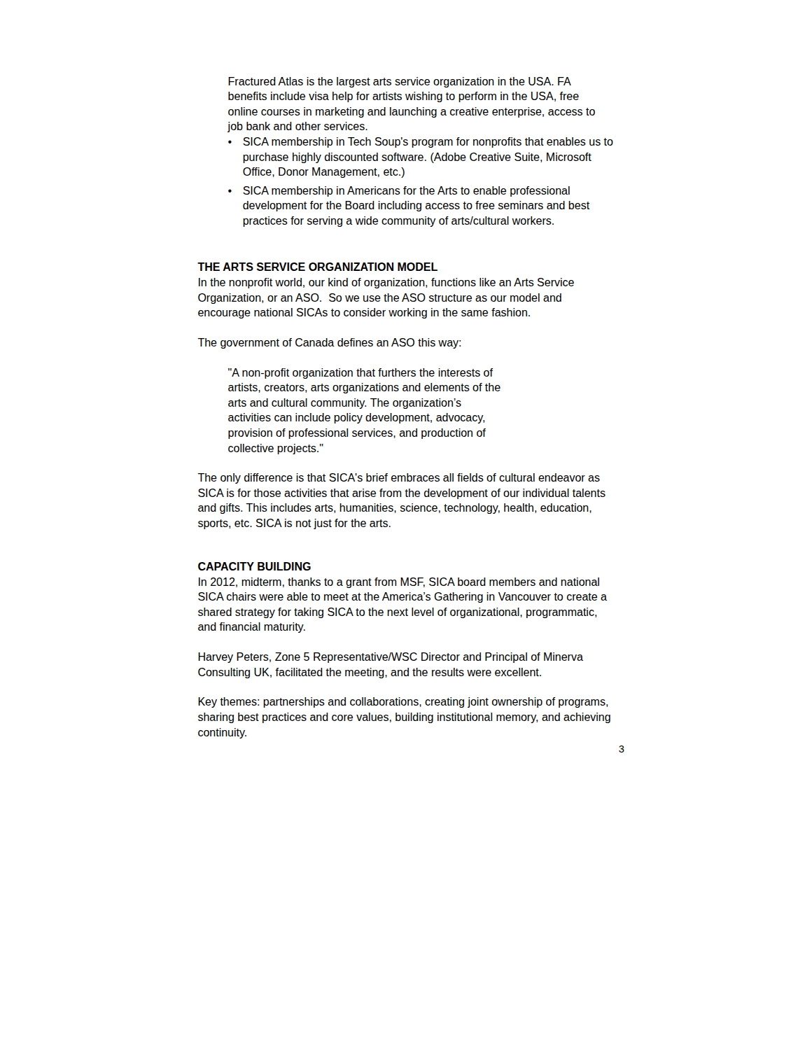Fractured Atlas is the largest arts service organization in the USA. FA benefits include visa help for artists wishing to perform in the USA, free online courses in marketing and launching a creative enterprise, access to job bank and other services.
SICA membership in Tech Soup's program for nonprofits that enables us to purchase highly discounted software. (Adobe Creative Suite, Microsoft Office, Donor Management, etc.)
SICA membership in Americans for the Arts to enable professional development for the Board including access to free seminars and best practices for serving a wide community of arts/cultural workers.
THE ARTS SERVICE ORGANIZATION MODEL
In the nonprofit world, our kind of organization, functions like an Arts Service Organization, or an ASO. So we use the ASO structure as our model and encourage national SICAs to consider working in the same fashion.
The government of Canada defines an ASO this way:
"A non-profit organization that furthers the interests of artists, creators, arts organizations and elements of the arts and cultural community. The organization’s activities can include policy development, advocacy, provision of professional services, and production of collective projects."
The only difference is that SICA's brief embraces all fields of cultural endeavor as SICA is for those activities that arise from the development of our individual talents and gifts. This includes arts, humanities, science, technology, health, education, sports, etc. SICA is not just for the arts.
CAPACITY BUILDING
In 2012, midterm, thanks to a grant from MSF, SICA board members and national SICA chairs were able to meet at the America’s Gathering in Vancouver to create a shared strategy for taking SICA to the next level of organizational, programmatic,
and financial maturity.
Harvey Peters, Zone 5 Representative/WSC Director and Principal of Minerva Consulting UK, facilitated the meeting, and the results were excellent.
Key themes: partnerships and collaborations, creating joint ownership of programs, sharing best practices and core values, building institutional memory, and achieving continuity.
3